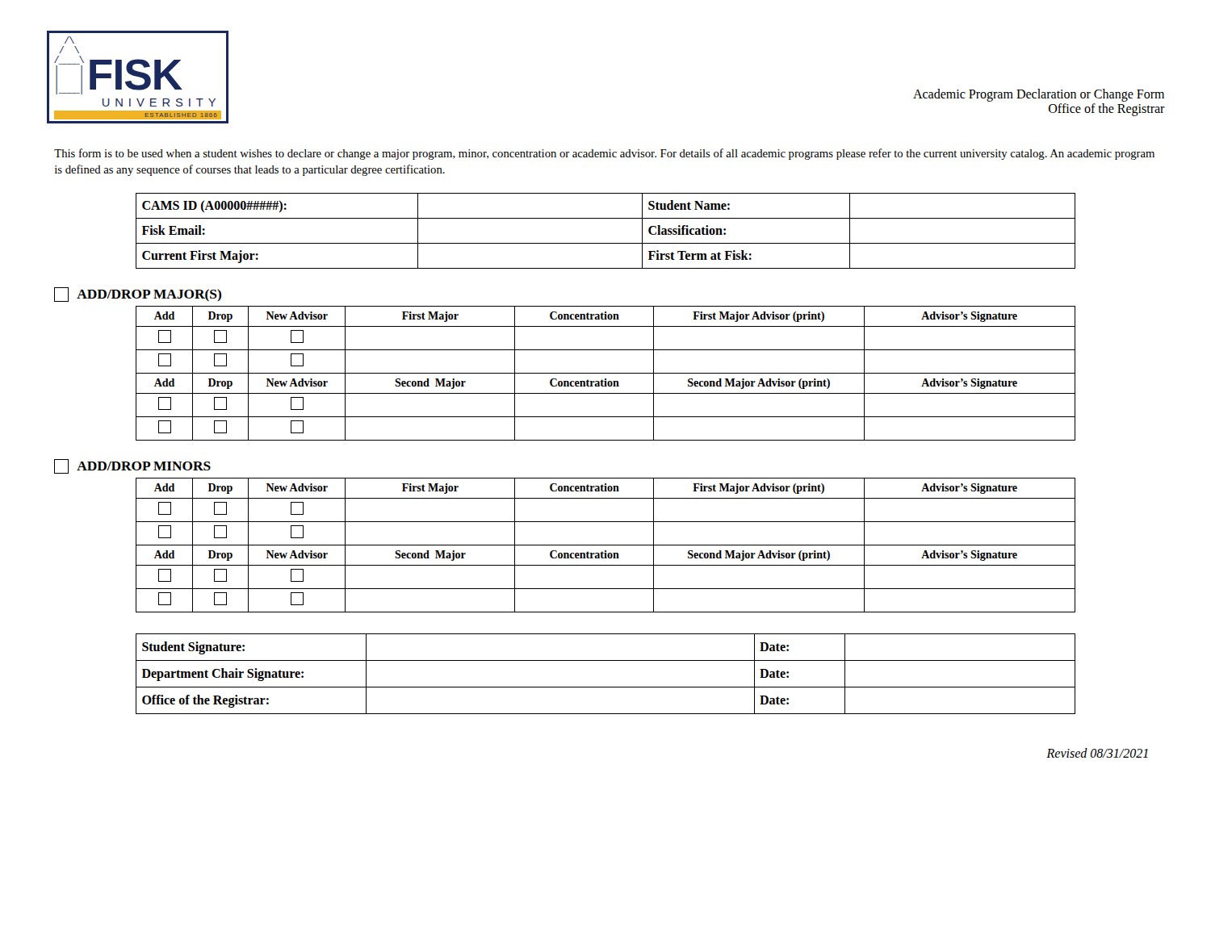/\ / \ /____\ | | | | |____|
FISK
UNIVERSITY
ESTABLISHED 1866
Academic Program Declaration or Change Form
Office of the Registrar
This form is to be used when a student wishes to declare or change a major program, minor, concentration or academic advisor. For details of all academic programs please refer to the current university catalog. An academic program is defined as any sequence of courses that leads to a particular degree certification.
| CAMS ID (A00000#####): | | Student Name: | |
| Fisk Email: | | Classification: | |
| Current First Major: | | First Term at Fisk: | |
ADD/DROP MAJOR(S)
| Add | Drop | New Advisor | First Major | Concentration | First Major Advisor (print) | Advisor’s Signature |
| --- | --- | --- | --- | --- | --- | --- |
| Add | Drop | New Advisor | Second Major | Concentration | Second Major Advisor (print) | Advisor’s Signature |
ADD/DROP MINORS
| Add | Drop | New Advisor | First Major | Concentration | First Major Advisor (print) | Advisor’s Signature |
| --- | --- | --- | --- | --- | --- | --- |
| Add | Drop | New Advisor | Second Major | Concentration | Second Major Advisor (print) | Advisor’s Signature |
| Student Signature: | | Date: | |
| Department Chair Signature: | | Date: | |
| Office of the Registrar: | | Date: | |
Revised 08/31/2021